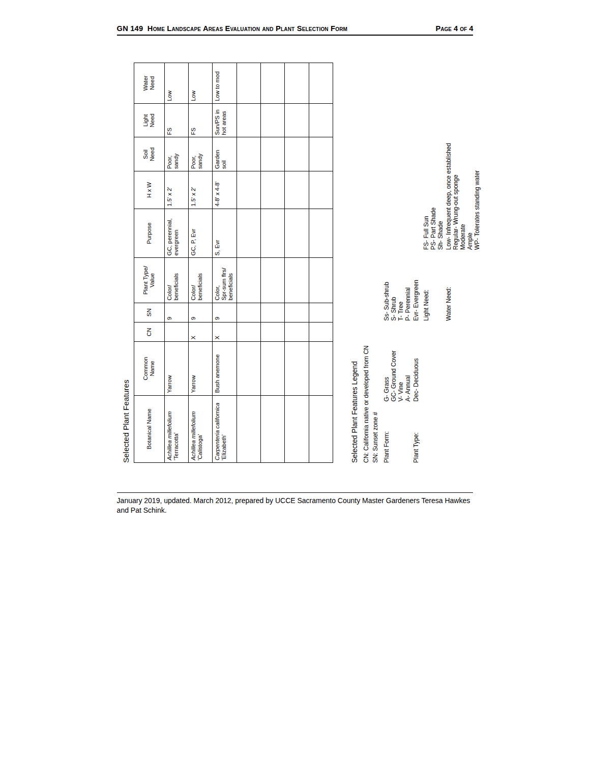GN 149 Home Landscape Areas Evaluation and Plant Selection Form
Page 4 of 4
Selected Plant Features
| Botanical Name | Common Name | CN | SN | Plant Type/ Value | Purpose | H x W | Soil Need | Light Need | Water Need |
| --- | --- | --- | --- | --- | --- | --- | --- | --- | --- |
| Achillea millefolium 'Terracotta' | Yarrow | | 9 | Color/ beneficials | GC, perennial, evergreen | 1.5' x 2' | Poor, sandy | FS | Low |
| Achillea millefolium 'Calistoga' | Yarrow | X | 9 | Color/ beneficials | GC, P, Evr | 1.5' x 2' | Poor, sandy | FS | Low |
| Carpenteria californica 'Elizabeth' | Bush anemone | X | 9 | Color, Spr-sum flrs/ beneficials | S, Evr | 4-8' x 4-8' | Garden soil | Sun/PS in hot areas | Low to mod |
Selected Plant Features Legend
CN: California native or developed from CN
SN: Sunset zone #
Plant Form:
G- Grass
GC- Ground Cover
V- Vine
A- Annual
Ss- Sub-shrub
S- Shrub
T- Tree
P- Perennial
Plant Type:
Dec- Deciduous
Evr- Evergreen
Light Need:
FS- Full Sun
PS- Part Shade
Sh- Shade
Water Need:
Low- Infrequent deep, once established
Regular- Wrung-out sponge
Moderate
Ample
WP- Tolerates standing water
January 2019, updated. March 2012, prepared by UCCE Sacramento County Master Gardeners Teresa Hawkes and Pat Schink.